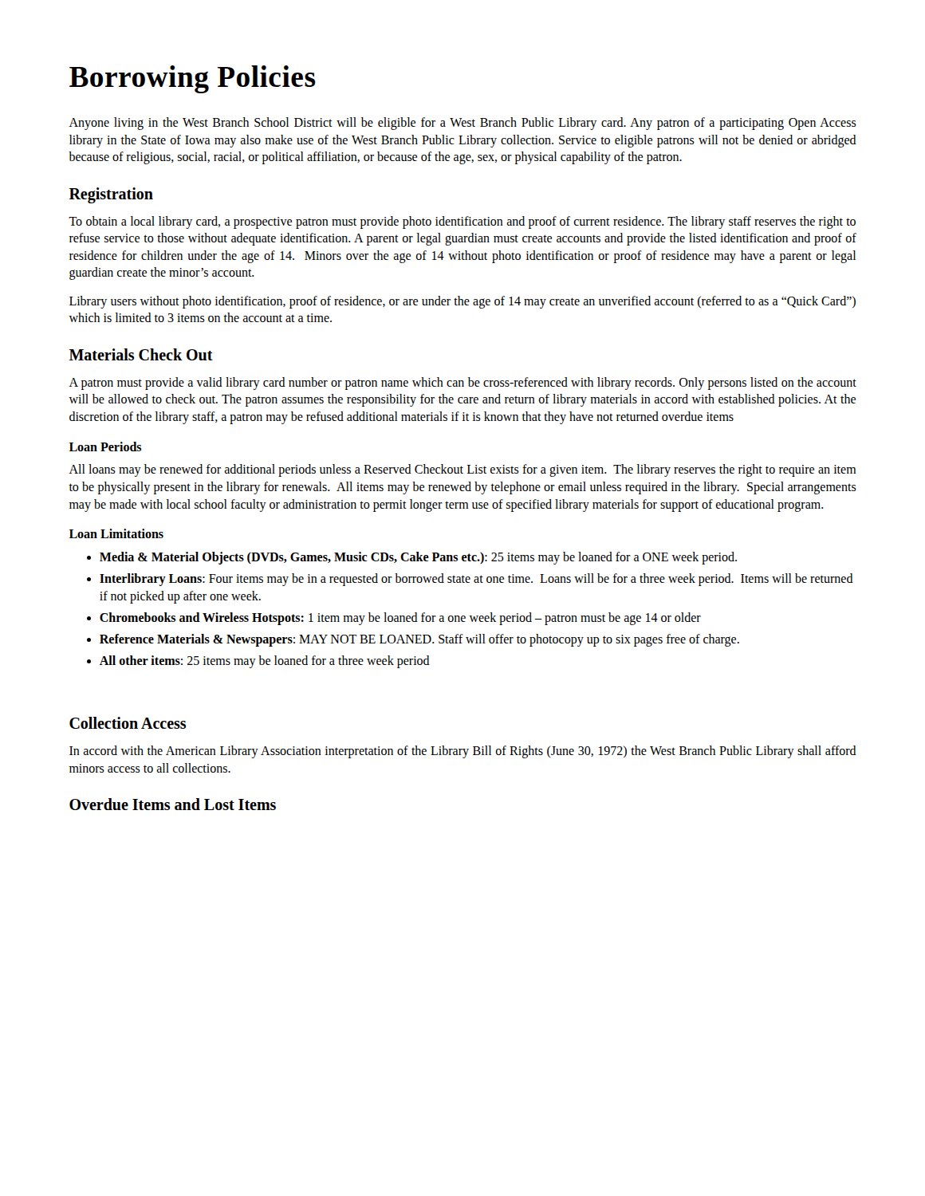Borrowing Policies
Anyone living in the West Branch School District will be eligible for a West Branch Public Library card. Any patron of a participating Open Access library in the State of Iowa may also make use of the West Branch Public Library collection. Service to eligible patrons will not be denied or abridged because of religious, social, racial, or political affiliation, or because of the age, sex, or physical capability of the patron.
Registration
To obtain a local library card, a prospective patron must provide photo identification and proof of current residence. The library staff reserves the right to refuse service to those without adequate identification. A parent or legal guardian must create accounts and provide the listed identification and proof of residence for children under the age of 14. Minors over the age of 14 without photo identification or proof of residence may have a parent or legal guardian create the minor’s account.
Library users without photo identification, proof of residence, or are under the age of 14 may create an unverified account (referred to as a “Quick Card”) which is limited to 3 items on the account at a time.
Materials Check Out
A patron must provide a valid library card number or patron name which can be cross-referenced with library records. Only persons listed on the account will be allowed to check out. The patron assumes the responsibility for the care and return of library materials in accord with established policies. At the discretion of the library staff, a patron may be refused additional materials if it is known that they have not returned overdue items
Loan Periods
All loans may be renewed for additional periods unless a Reserved Checkout List exists for a given item. The library reserves the right to require an item to be physically present in the library for renewals. All items may be renewed by telephone or email unless required in the library. Special arrangements may be made with local school faculty or administration to permit longer term use of specified library materials for support of educational program.
Loan Limitations
Media & Material Objects (DVDs, Games, Music CDs, Cake Pans etc.): 25 items may be loaned for a ONE week period.
Interlibrary Loans: Four items may be in a requested or borrowed state at one time. Loans will be for a three week period. Items will be returned if not picked up after one week.
Chromebooks and Wireless Hotspots: 1 item may be loaned for a one week period – patron must be age 14 or older
Reference Materials & Newspapers: MAY NOT BE LOANED. Staff will offer to photocopy up to six pages free of charge.
All other items: 25 items may be loaned for a three week period
Collection Access
In accord with the American Library Association interpretation of the Library Bill of Rights (June 30, 1972) the West Branch Public Library shall afford minors access to all collections.
Overdue Items and Lost Items